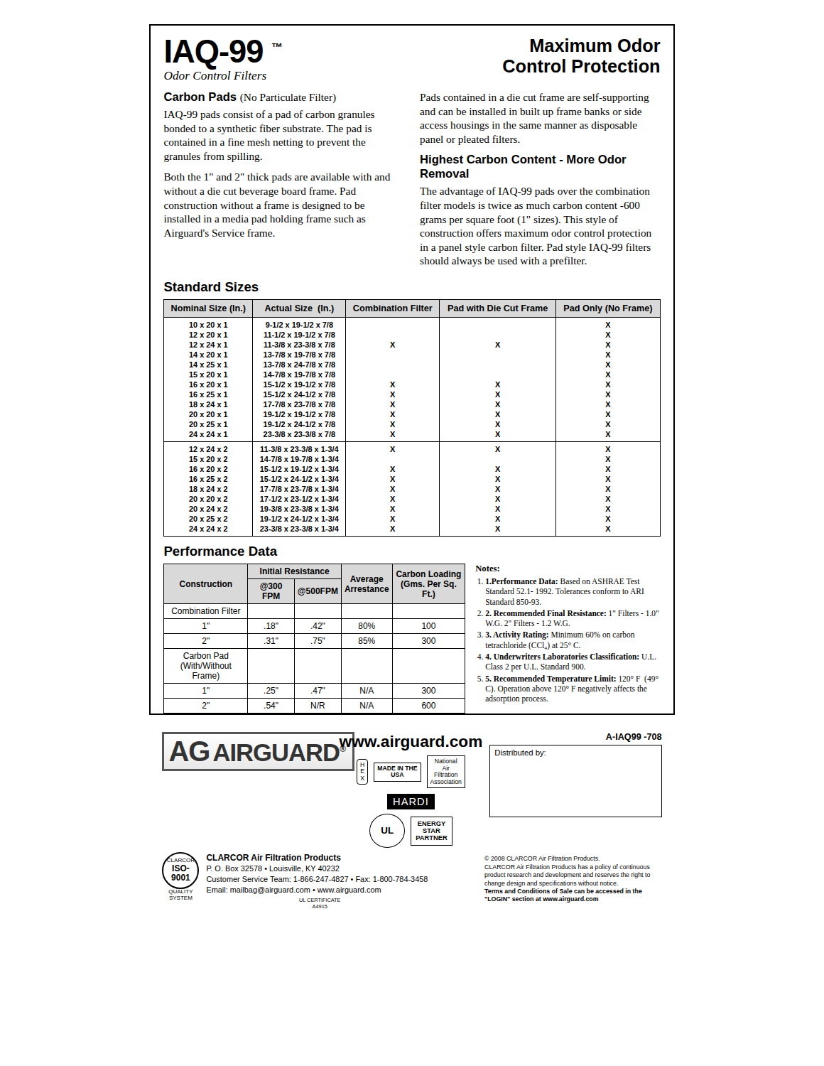IAQ-99 ™
Odor Control Filters
Maximum Odor
Control Protection
Carbon Pads (No Particulate Filter)
IAQ-99 pads consist of a pad of carbon granules bonded to a synthetic fiber substrate. The pad is contained in a fine mesh netting to prevent the granules from spilling.
Both the 1" and 2" thick pads are available with and without a die cut beverage board frame. Pad construction without a frame is designed to be installed in a media pad holding frame such as Airguard's Service frame.
Pads contained in a die cut frame are self-supporting and can be installed in built up frame banks or side access housings in the same manner as disposable panel or pleated filters.
Highest Carbon Content - More Odor Removal
The advantage of IAQ-99 pads over the combination filter models is twice as much carbon content -600 grams per square foot (1" sizes). This style of construction offers maximum odor control protection in a panel style carbon filter. Pad style IAQ-99 filters should always be used with a prefilter.
Standard Sizes
| Nominal Size (In.) | Actual Size (In.) | Combination Filter | Pad with Die Cut Frame | Pad Only (No Frame) |
| --- | --- | --- | --- | --- |
| 10 x 20 x 1 | 9-1/2 x 19-1/2 x 7/8 | | | X |
| 12 x 20 x 1 | 11-1/2 x 19-1/2 x 7/8 | | | X |
| 12 x 24 x 1 | 11-3/8 x 23-3/8 x 7/8 | X | X | X |
| 14 x 20 x 1 | 13-7/8 x 19-7/8 x 7/8 | | | X |
| 14 x 25 x 1 | 13-7/8 x 24-7/8 x 7/8 | | | X |
| 15 x 20 x 1 | 14-7/8 x 19-7/8 x 7/8 | | | X |
| 16 x 20 x 1 | 15-1/2 x 19-1/2 x 7/8 | X | X | X |
| 16 x 25 x 1 | 15-1/2 x 24-1/2 x 7/8 | X | X | X |
| 18 x 24 x 1 | 17-7/8 x 23-7/8 x 7/8 | X | X | X |
| 20 x 20 x 1 | 19-1/2 x 19-1/2 x 7/8 | X | X | X |
| 20 x 25 x 1 | 19-1/2 x 24-1/2 x 7/8 | X | X | X |
| 24 x 24 x 1 | 23-3/8 x 23-3/8 x 7/8 | X | X | X |
| 12 x 24 x 2 | 11-3/8 x 23-3/8 x 1-3/4 | X | X | X |
| 15 x 20 x 2 | 14-7/8 x 19-7/8 x 1-3/4 | | | X |
| 16 x 20 x 2 | 15-1/2 x 19-1/2 x 1-3/4 | X | X | X |
| 16 x 25 x 2 | 15-1/2 x 24-1/2 x 1-3/4 | X | X | X |
| 18 x 24 x 2 | 17-7/8 x 23-7/8 x 1-3/4 | X | X | X |
| 20 x 20 x 2 | 17-1/2 x 23-1/2 x 1-3/4 | X | X | X |
| 20 x 24 x 2 | 19-3/8 x 23-3/8 x 1-3/4 | X | X | X |
| 20 x 25 x 2 | 19-1/2 x 24-1/2 x 1-3/4 | X | X | X |
| 24 x 24 x 2 | 23-3/8 x 23-3/8 x 1-3/4 | X | X | X |
Performance Data
| Construction | Initial Resistance | Average Arrestance | Carbon Loading (Gms. Per Sq. Ft.) |
| --- | --- | --- | --- |
| @300 FPM | @500FPM |
| Combination Filter | | | | |
| 1" | .18" | .42" | 80% | 100 |
| 2" | .31" | .75" | 85% | 300 |
| Carbon Pad (With/Without Frame) | | | | |
| 1" | .25" | .47" | N/A | 300 |
| 2" | .54" | N/R | N/A | 600 |
Notes:
1.Performance Data: Based on ASHRAE Test Standard 52.1- 1992. Tolerances conform to ARI Standard 850-93.
2. Recommended Final Resistance: 1" Filters - 1.0" W.G. 2" Filters - 1.2 W.G.
3. Activity Rating: Minimum 60% on carbon tetrachloride (CCl₄) at 25° C.
4. Underwriters Laboratories Classification: U.L. Class 2 per U.L. Standard 900.
5. Recommended Temperature Limit: 120° F (49° C). Operation above 120° F negatively affects the adsorption process.
AGAIRGUARD®
www.airguard.com
H
E
X
MADE IN THE
USA
National
Air
Filtration
Association
HARDI
UL
ENERGY
STAR
PARTNER
A-IAQ99 -708
Distributed by:
CLARCOR
ISO-
9001
QUALITY SYSTEM
CLARCOR Air Filtration Products
P. O. Box 32578 • Louisville, KY 40232
Customer Service Team: 1-866-247-4827 • Fax: 1-800-784-3458
Email: mailbag@airguard.com • www.airguard.com
UL CERTIFICATE
A4915
© 2008 CLARCOR Air Filtration Products.
CLARCOR Air Filtration Products has a policy of continuous product research and development and reserves the right to change design and specifications without notice.
Terms and Conditions of Sale can be accessed in the "LOGIN" section at www.airguard.com